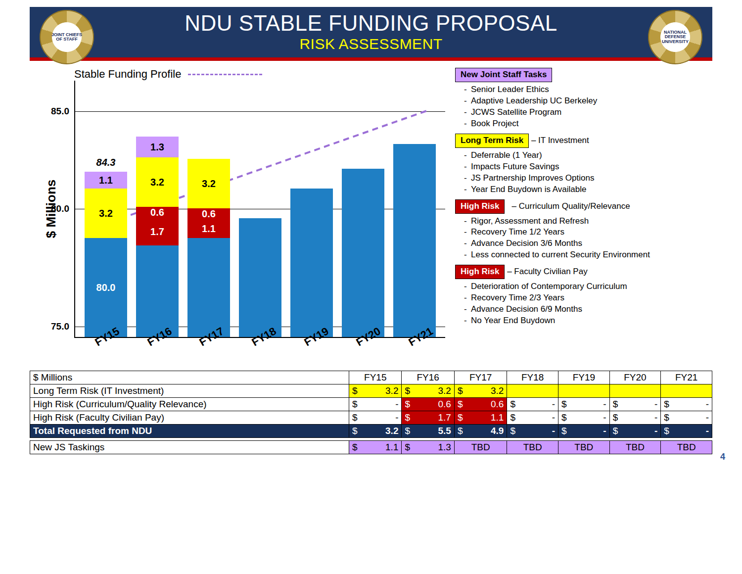JOINT CHIEFS OF STAFF
NATIONAL DEFENSE UNIVERSITY
NDU STABLE FUNDING PROPOSAL
RISK ASSESSMENT
Stable Funding Profile
$ Millions
85.0
80.0
75.0
84.3
1.1
3.2
80.0
1.3
3.2
0.6
1.7
3.2
0.6
1.1
FY15 FY16 FY17 FY18 FY19 FY20 FY21
New Joint Staff Tasks
Senior Leader Ethics
Adaptive Leadership UC Berkeley
JCWS Satellite Program
Book Project
Long Term Risk – IT Investment
Deferrable (1 Year)
Impacts Future Savings
JS Partnership Improves Options
Year End Buydown is Available
High Risk – Curriculum Quality/Relevance
Rigor, Assessment and Refresh
Recovery Time 1/2 Years
Advance Decision 3/6 Months
Less connected to current Security Environment
High Risk – Faculty Civilian Pay
Deterioration of Contemporary Curriculum
Recovery Time 2/3 Years
Advance Decision 6/9 Months
No Year End Buydown
4
| $ Millions | FY15 | FY16 | FY17 | FY18 | FY19 | FY20 | FY21 |
| --- | --- | --- | --- | --- | --- | --- | --- |
| Long Term Risk (IT Investment) | $ 3.2 | $ 3.2 | $ 3.2 | | | | |
| High Risk (Curriculum/Quality Relevance) | $ - | $ 0.6 | $ 0.6 | $ - | $ - | $ - | $ - |
| High Risk (Faculty Civilian Pay) | $ - | $ 1.7 | $ 1.1 | $ - | $ - | $ - | $ - |
| Total Requested from NDU | $ 3.2 | $ 5.5 | $ 4.9 | $ - | $ - | $ - | $ - |
| New JS Taskings | $ 1.1 | $ 1.3 | TBD | TBD | TBD | TBD | TBD |